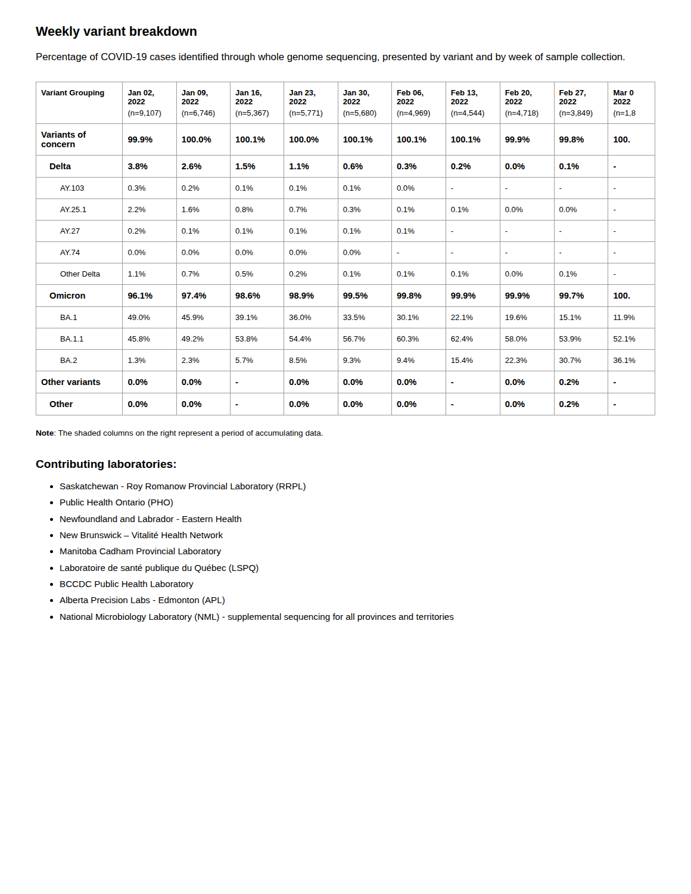Weekly variant breakdown
Percentage of COVID-19 cases identified through whole genome sequencing, presented by variant and by week of sample collection.
| Variant Grouping | Jan 02, 2022 (n=9,107) | Jan 09, 2022 (n=6,746) | Jan 16, 2022 (n=5,367) | Jan 23, 2022 (n=5,771) | Jan 30, 2022 (n=5,680) | Feb 06, 2022 (n=4,969) | Feb 13, 2022 (n=4,544) | Feb 20, 2022 (n=4,718) | Feb 27, 2022 (n=3,849) | Mar 0 2022 (n=1,8 |
| --- | --- | --- | --- | --- | --- | --- | --- | --- | --- | --- |
| Variants of concern | 99.9% | 100.0% | 100.1% | 100.0% | 100.1% | 100.1% | 100.1% | 99.9% | 99.8% | 100. |
| Delta | 3.8% | 2.6% | 1.5% | 1.1% | 0.6% | 0.3% | 0.2% | 0.0% | 0.1% | - |
| AY.103 | 0.3% | 0.2% | 0.1% | 0.1% | 0.1% | 0.0% | - | - | - | - |
| AY.25.1 | 2.2% | 1.6% | 0.8% | 0.7% | 0.3% | 0.1% | 0.1% | 0.0% | 0.0% | - |
| AY.27 | 0.2% | 0.1% | 0.1% | 0.1% | 0.1% | 0.1% | - | - | - | - |
| AY.74 | 0.0% | 0.0% | 0.0% | 0.0% | 0.0% | - | - | - | - | - |
| Other Delta | 1.1% | 0.7% | 0.5% | 0.2% | 0.1% | 0.1% | 0.1% | 0.0% | 0.1% | - |
| Omicron | 96.1% | 97.4% | 98.6% | 98.9% | 99.5% | 99.8% | 99.9% | 99.9% | 99.7% | 100. |
| BA.1 | 49.0% | 45.9% | 39.1% | 36.0% | 33.5% | 30.1% | 22.1% | 19.6% | 15.1% | 11.9% |
| BA.1.1 | 45.8% | 49.2% | 53.8% | 54.4% | 56.7% | 60.3% | 62.4% | 58.0% | 53.9% | 52.1% |
| BA.2 | 1.3% | 2.3% | 5.7% | 8.5% | 9.3% | 9.4% | 15.4% | 22.3% | 30.7% | 36.1% |
| Other variants | 0.0% | 0.0% | - | 0.0% | 0.0% | 0.0% | - | 0.0% | 0.2% | - |
| Other | 0.0% | 0.0% | - | 0.0% | 0.0% | 0.0% | - | 0.0% | 0.2% | - |
Note: The shaded columns on the right represent a period of accumulating data.
Contributing laboratories:
Saskatchewan - Roy Romanow Provincial Laboratory (RRPL)
Public Health Ontario (PHO)
Newfoundland and Labrador - Eastern Health
New Brunswick – Vitalité Health Network
Manitoba Cadham Provincial Laboratory
Laboratoire de santé publique du Québec (LSPQ)
BCCDC Public Health Laboratory
Alberta Precision Labs - Edmonton (APL)
National Microbiology Laboratory (NML) - supplemental sequencing for all provinces and territories